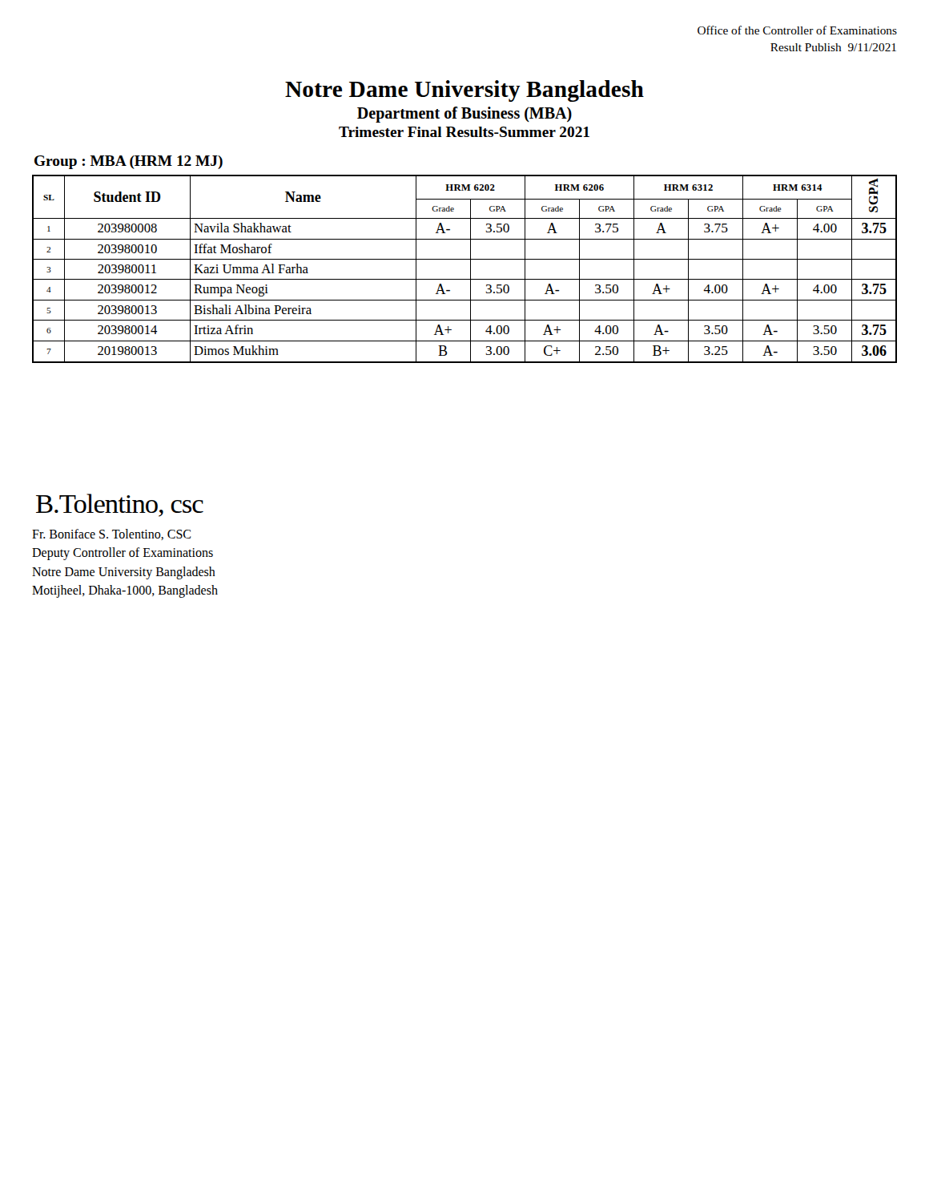Office of the Controller of Examinations
Result Publish 9/11/2021
Notre Dame University Bangladesh
Department of Business (MBA)
Trimester Final Results-Summer 2021
Group : MBA (HRM 12 MJ)
| SL | Student ID | Name | HRM 6202 | HRM 6206 | HRM 6312 | HRM 6314 | SGPA |
| --- | --- | --- | --- | --- | --- | --- | --- |
| Grade | GPA | Grade | GPA | Grade | GPA | Grade | GPA |
| 1 | 203980008 | Navila Shakhawat | A- | 3.50 | A | 3.75 | A | 3.75 | A+ | 4.00 | 3.75 |
| 2 | 203980010 | Iffat Mosharof | | | | | | | | | |
| 3 | 203980011 | Kazi Umma Al Farha | | | | | | | | | |
| 4 | 203980012 | Rumpa Neogi | A- | 3.50 | A- | 3.50 | A+ | 4.00 | A+ | 4.00 | 3.75 |
| 5 | 203980013 | Bishali Albina Pereira | | | | | | | | | |
| 6 | 203980014 | Irtiza Afrin | A+ | 4.00 | A+ | 4.00 | A- | 3.50 | A- | 3.50 | 3.75 |
| 7 | 201980013 | Dimos Mukhim | B | 3.00 | C+ | 2.50 | B+ | 3.25 | A- | 3.50 | 3.06 |
B.Tolentino, csc
Fr. Boniface S. Tolentino, CSC
Deputy Controller of Examinations
Notre Dame University Bangladesh
Motijheel, Dhaka-1000, Bangladesh